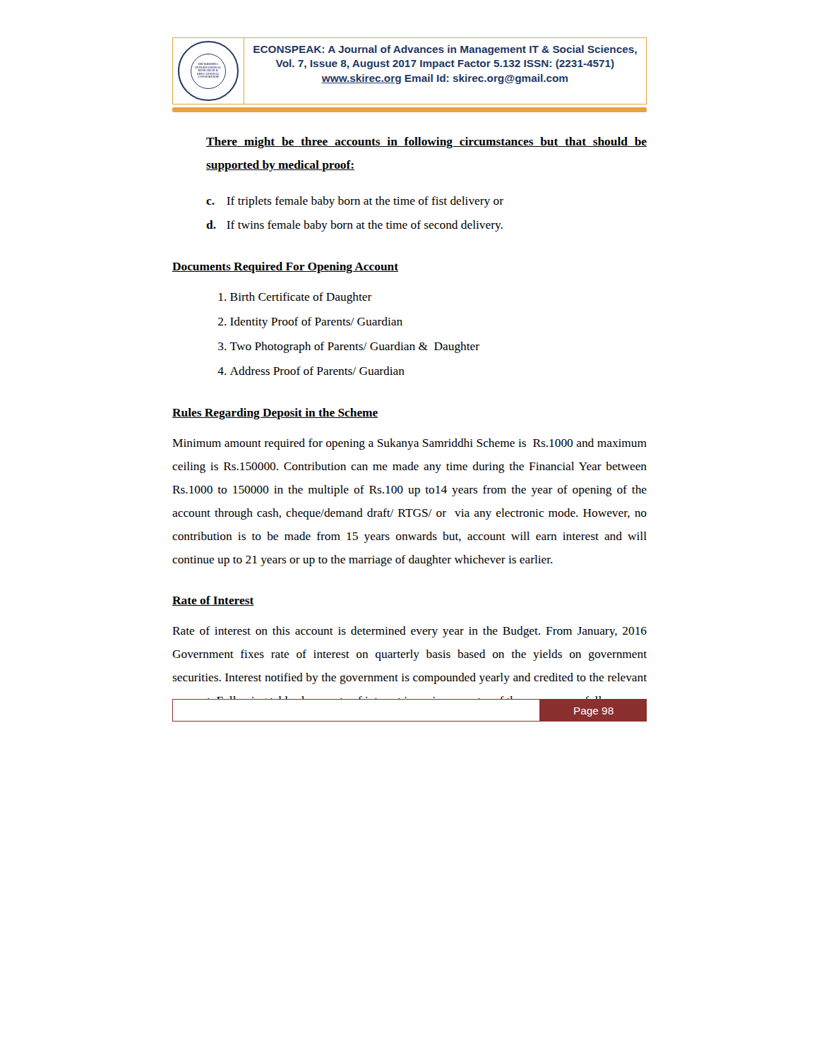SRI KRISHNA
INTERNATIONAL
RESEARCH &
EDUCATIONAL
CONSORTIUM
ECONSPEAK: A Journal of Advances in Management IT & Social Sciences,
Vol. 7, Issue 8, August 2017 Impact Factor 5.132 ISSN: (2231-4571)
www.skirec.org Email Id: skirec.org@gmail.com
There might be three accounts in following circumstances but that should be supported by medical proof:
c. If triplets female baby born at the time of fist delivery or
d. If twins female baby born at the time of second delivery.
Documents Required For Opening Account
Birth Certificate of Daughter
Identity Proof of Parents/ Guardian
Two Photograph of Parents/ Guardian & Daughter
Address Proof of Parents/ Guardian
Rules Regarding Deposit in the Scheme
Minimum amount required for opening a Sukanya Samriddhi Scheme is Rs.1000 and maximum ceiling is Rs.150000. Contribution can me made any time during the Financial Year between Rs.1000 to 150000 in the multiple of Rs.100 up to14 years from the year of opening of the account through cash, cheque/demand draft/ RTGS/ or via any electronic mode. However, no contribution is to be made from 15 years onwards but, account will earn interest and will continue up to 21 years or up to the marriage of daughter whichever is earlier.
Rate of Interest
Rate of interest on this account is determined every year in the Budget. From January, 2016 Government fixes rate of interest on quarterly basis based on the yields on government securities. Interest notified by the government is compounded yearly and credited to the relevant account. Following table shows rate of interest in various quarter of the years are as follows:
Page 98